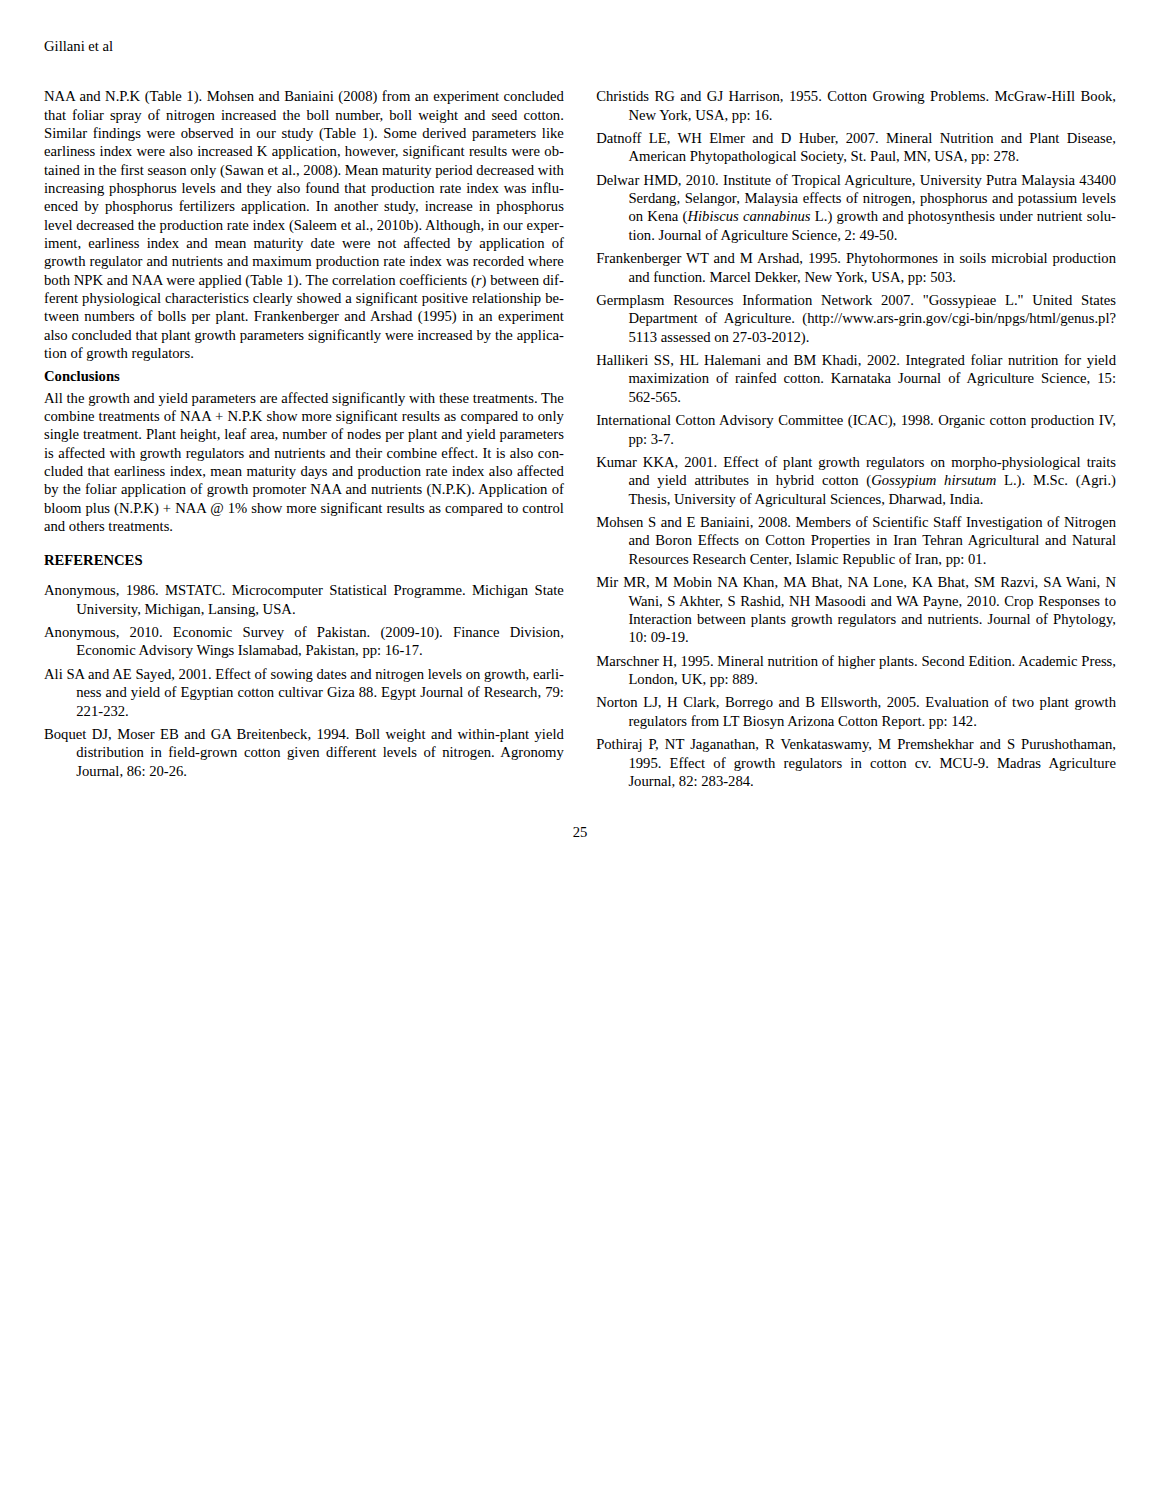Gillani et al
NAA and N.P.K (Table 1). Mohsen and Baniaini (2008) from an experiment concluded that foliar spray of nitrogen increased the boll number, boll weight and seed cotton. Similar findings were observed in our study (Table 1). Some derived parameters like earliness index were also increased K application, however, significant results were obtained in the first season only (Sawan et al., 2008). Mean maturity period decreased with increasing phosphorus levels and they also found that production rate index was influenced by phosphorus fertilizers application. In another study, increase in phosphorus level decreased the production rate index (Saleem et al., 2010b). Although, in our experiment, earliness index and mean maturity date were not affected by application of growth regulator and nutrients and maximum production rate index was recorded where both NPK and NAA were applied (Table 1). The correlation coefficients (r) between different physiological characteristics clearly showed a significant positive relationship between numbers of bolls per plant. Frankenberger and Arshad (1995) in an experiment also concluded that plant growth parameters significantly were increased by the application of growth regulators.
Conclusions
All the growth and yield parameters are affected significantly with these treatments. The combine treatments of NAA + N.P.K show more significant results as compared to only single treatment. Plant height, leaf area, number of nodes per plant and yield parameters is affected with growth regulators and nutrients and their combine effect. It is also concluded that earliness index, mean maturity days and production rate index also affected by the foliar application of growth promoter NAA and nutrients (N.P.K). Application of bloom plus (N.P.K) + NAA @ 1% show more significant results as compared to control and others treatments.
REFERENCES
Anonymous, 1986. MSTATC. Microcomputer Statistical Programme. Michigan State University, Michigan, Lansing, USA.
Anonymous, 2010. Economic Survey of Pakistan. (2009-10). Finance Division, Economic Advisory Wings Islamabad, Pakistan, pp: 16-17.
Ali SA and AE Sayed, 2001. Effect of sowing dates and nitrogen levels on growth, earliness and yield of Egyptian cotton cultivar Giza 88. Egypt Journal of Research, 79: 221-232.
Boquet DJ, Moser EB and GA Breitenbeck, 1994. Boll weight and within-plant yield distribution in field-grown cotton given different levels of nitrogen. Agronomy Journal, 86: 20-26.
Christids RG and GJ Harrison, 1955. Cotton Growing Problems. McGraw-HiIl Book, New York, USA, pp: 16.
Datnoff LE, WH Elmer and D Huber, 2007. Mineral Nutrition and Plant Disease, American Phytopathological Society, St. Paul, MN, USA, pp: 278.
Delwar HMD, 2010. Institute of Tropical Agriculture, University Putra Malaysia 43400 Serdang, Selangor, Malaysia effects of nitrogen, phosphorus and potassium levels on Kena (Hibiscus cannabinus L.) growth and photosynthesis under nutrient solution. Journal of Agriculture Science, 2: 49-50.
Frankenberger WT and M Arshad, 1995. Phytohormones in soils microbial production and function. Marcel Dekker, New York, USA, pp: 503.
Germplasm Resources Information Network 2007. "Gossypieae L." United States Department of Agriculture. (http://www.ars-grin.gov/cgi-bin/npgs/html/genus.pl?5113 assessed on 27-03-2012).
Hallikeri SS, HL Halemani and BM Khadi, 2002. Integrated foliar nutrition for yield maximization of rainfed cotton. Karnataka Journal of Agriculture Science, 15: 562-565.
International Cotton Advisory Committee (ICAC), 1998. Organic cotton production IV, pp: 3-7.
Kumar KKA, 2001. Effect of plant growth regulators on morpho-physiological traits and yield attributes in hybrid cotton (Gossypium hirsutum L.). M.Sc. (Agri.) Thesis, University of Agricultural Sciences, Dharwad, India.
Mohsen S and E Baniaini, 2008. Members of Scientific Staff Investigation of Nitrogen and Boron Effects on Cotton Properties in Iran Tehran Agricultural and Natural Resources Research Center, Islamic Republic of Iran, pp: 01.
Mir MR, M Mobin NA Khan, MA Bhat, NA Lone, KA Bhat, SM Razvi, SA Wani, N Wani, S Akhter, S Rashid, NH Masoodi and WA Payne, 2010. Crop Responses to Interaction between plants growth regulators and nutrients. Journal of Phytology, 10: 09-19.
Marschner H, 1995. Mineral nutrition of higher plants. Second Edition. Academic Press, London, UK, pp: 889.
Norton LJ, H Clark, Borrego and B Ellsworth, 2005. Evaluation of two plant growth regulators from LT Biosyn Arizona Cotton Report. pp: 142.
Pothiraj P, NT Jaganathan, R Venkataswamy, M Premshekhar and S Purushothaman, 1995. Effect of growth regulators in cotton cv. MCU-9. Madras Agriculture Journal, 82: 283-284.
25